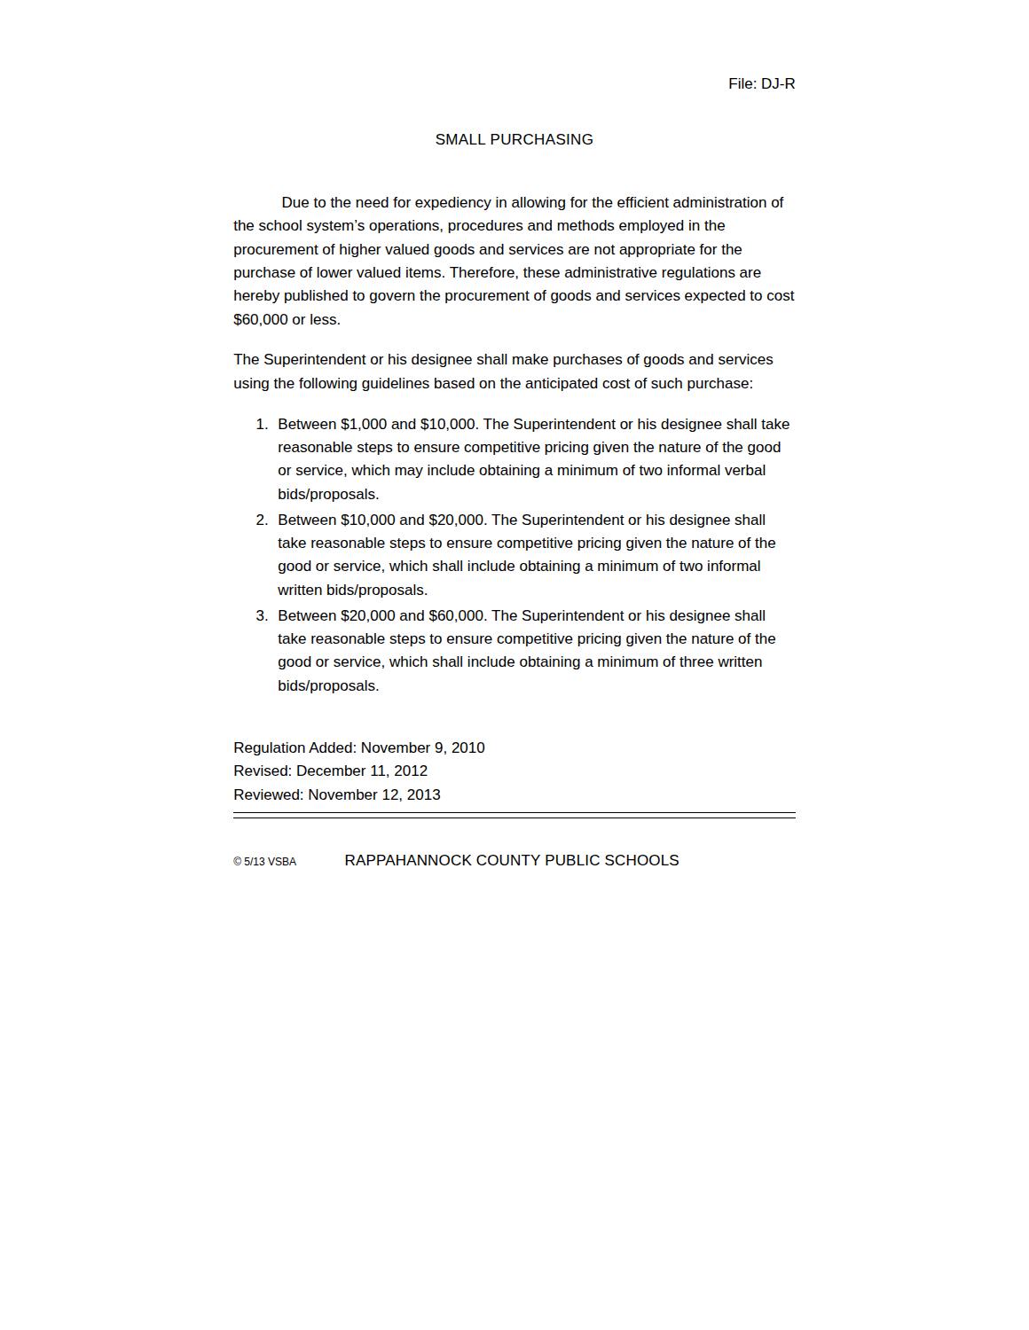File: DJ-R
SMALL PURCHASING
Due to the need for expediency in allowing for the efficient administration of the school system’s operations, procedures and methods employed in the procurement of higher valued goods and services are not appropriate for the purchase of lower valued items. Therefore, these administrative regulations are hereby published to govern the procurement of goods and services expected to cost $60,000 or less.
The Superintendent or his designee shall make purchases of goods and services using the following guidelines based on the anticipated cost of such purchase:
Between $1,000 and $10,000. The Superintendent or his designee shall take reasonable steps to ensure competitive pricing given the nature of the good or service, which may include obtaining a minimum of two informal verbal bids/proposals.
Between $10,000 and $20,000. The Superintendent or his designee shall take reasonable steps to ensure competitive pricing given the nature of the good or service, which shall include obtaining a minimum of two informal written bids/proposals.
Between $20,000 and $60,000. The Superintendent or his designee shall take reasonable steps to ensure competitive pricing given the nature of the good or service, which shall include obtaining a minimum of three written bids/proposals.
Regulation Added: November 9, 2010
Revised: December 11, 2012
Reviewed: November 12, 2013
© 5/13 VSBA RAPPAHANNOCK COUNTY PUBLIC SCHOOLS